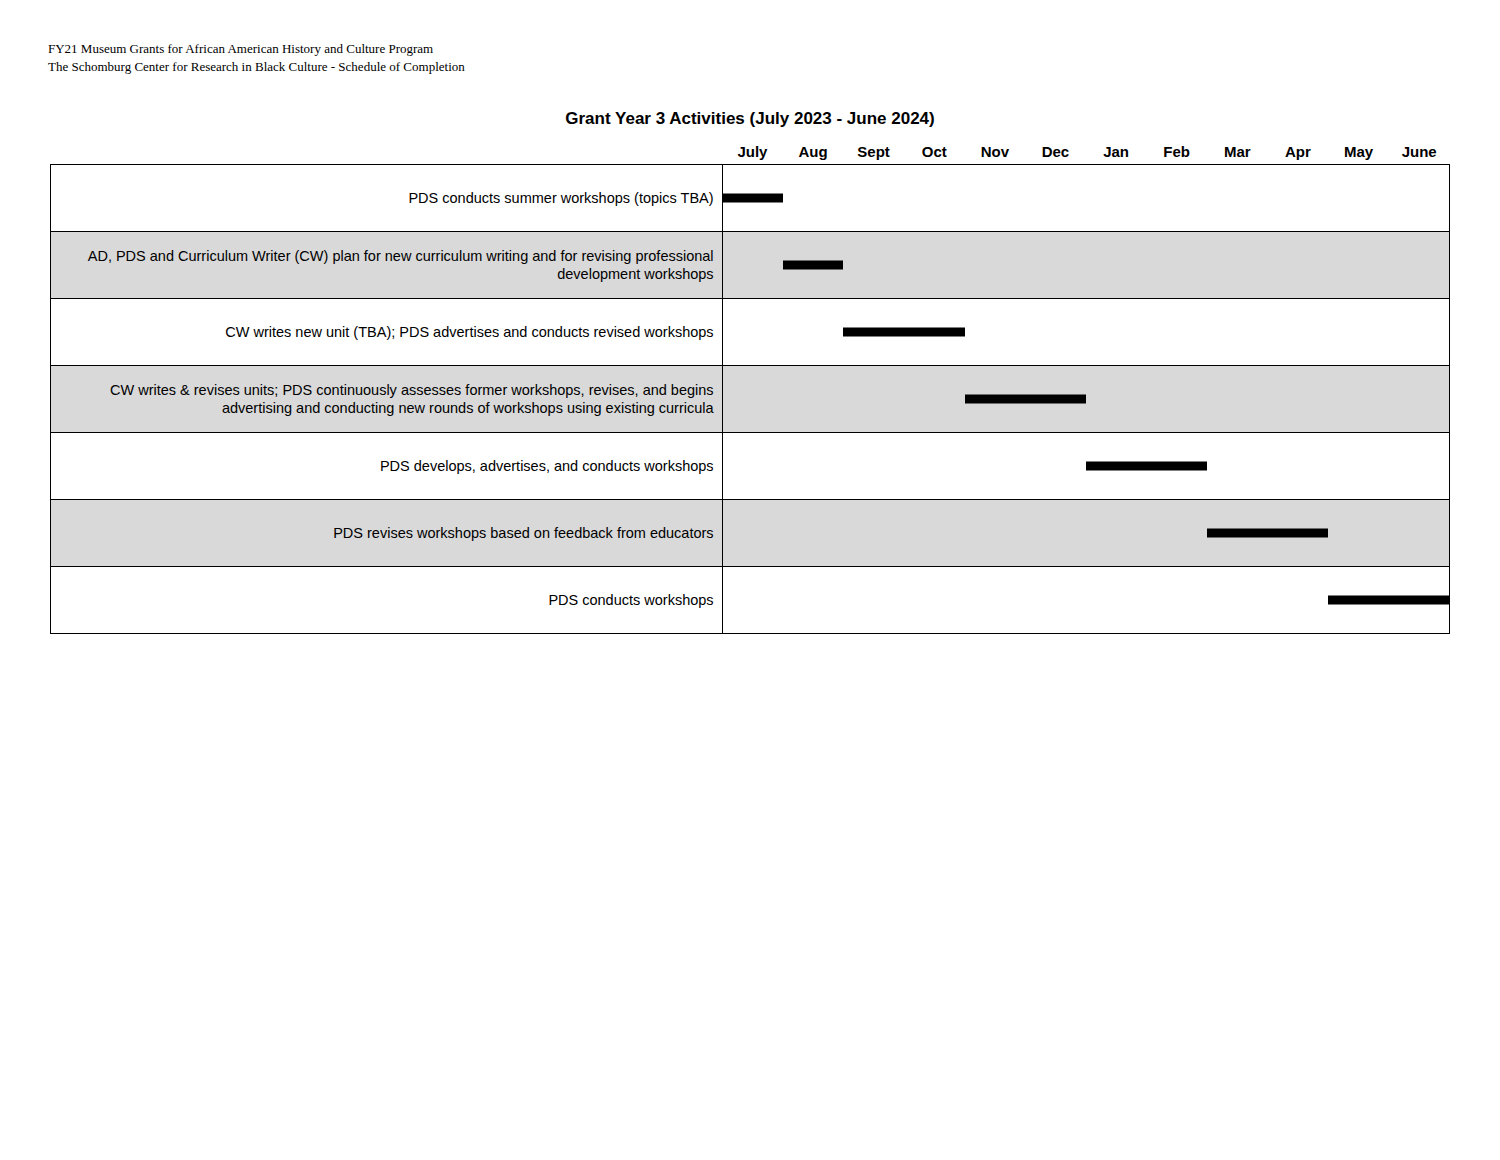FY21 Museum Grants for African American History and Culture Program
The Schomburg Center for Research in Black Culture - Schedule of Completion
Grant Year 3 Activities (July 2023 - June 2024)
| | July | Aug | Sept | Oct | Nov | Dec | Jan | Feb | Mar | Apr | May | June |
| --- | --- | --- | --- | --- | --- | --- | --- | --- | --- | --- | --- | --- |
| PDS conducts summer workshops (topics TBA) | | | | | | | | | | | | |
| AD, PDS and Curriculum Writer (CW) plan for new curriculum writing and for revising professional development workshops | | | | | | | | | | | | |
| CW writes new unit (TBA); PDS advertises and conducts revised workshops | | | | | | | | | | | | |
| CW writes & revises units; PDS continuously assesses former workshops, revises, and begins advertising and conducting new rounds of workshops using existing curricula | | | | | | | | | | | | |
| PDS develops, advertises, and conducts workshops | | | | | | | | | | | | |
| PDS revises workshops based on feedback from educators | | | | | | | | | | | | |
| PDS conducts workshops | | | | | | | | | | | | |